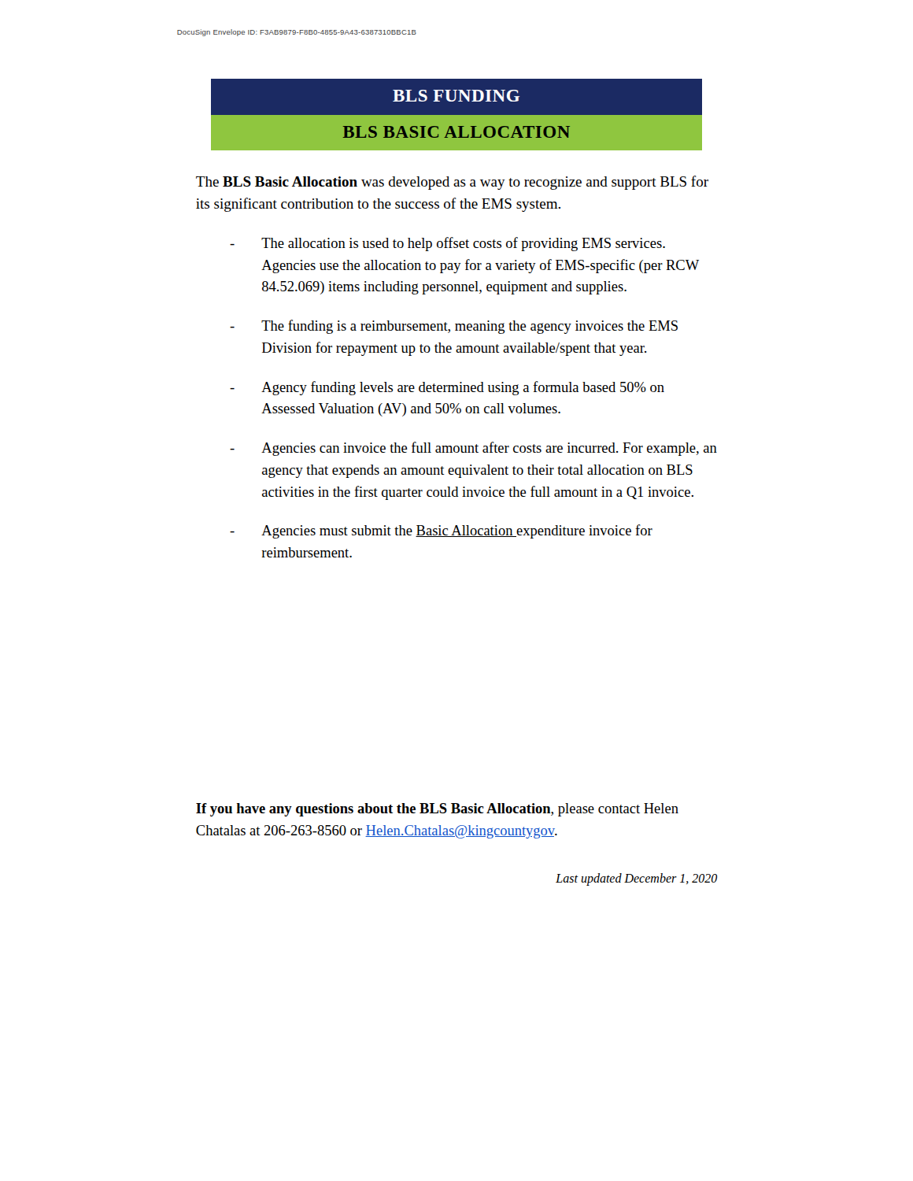DocuSign Envelope ID: F3AB9879-F8B0-4855-9A43-6387310BBC1B
BLS FUNDING
BLS BASIC ALLOCATION
The BLS Basic Allocation was developed as a way to recognize and support BLS for its significant contribution to the success of the EMS system.
The allocation is used to help offset costs of providing EMS services. Agencies use the allocation to pay for a variety of EMS-specific (per RCW 84.52.069) items including personnel, equipment and supplies.
The funding is a reimbursement, meaning the agency invoices the EMS Division for repayment up to the amount available/spent that year.
Agency funding levels are determined using a formula based 50% on Assessed Valuation (AV) and 50% on call volumes.
Agencies can invoice the full amount after costs are incurred. For example, an agency that expends an amount equivalent to their total allocation on BLS activities in the first quarter could invoice the full amount in a Q1 invoice.
Agencies must submit the Basic Allocation expenditure invoice for reimbursement.
If you have any questions about the BLS Basic Allocation, please contact Helen Chatalas at 206-263-8560 or Helen.Chatalas@kingcountygov.
Last updated December 1, 2020